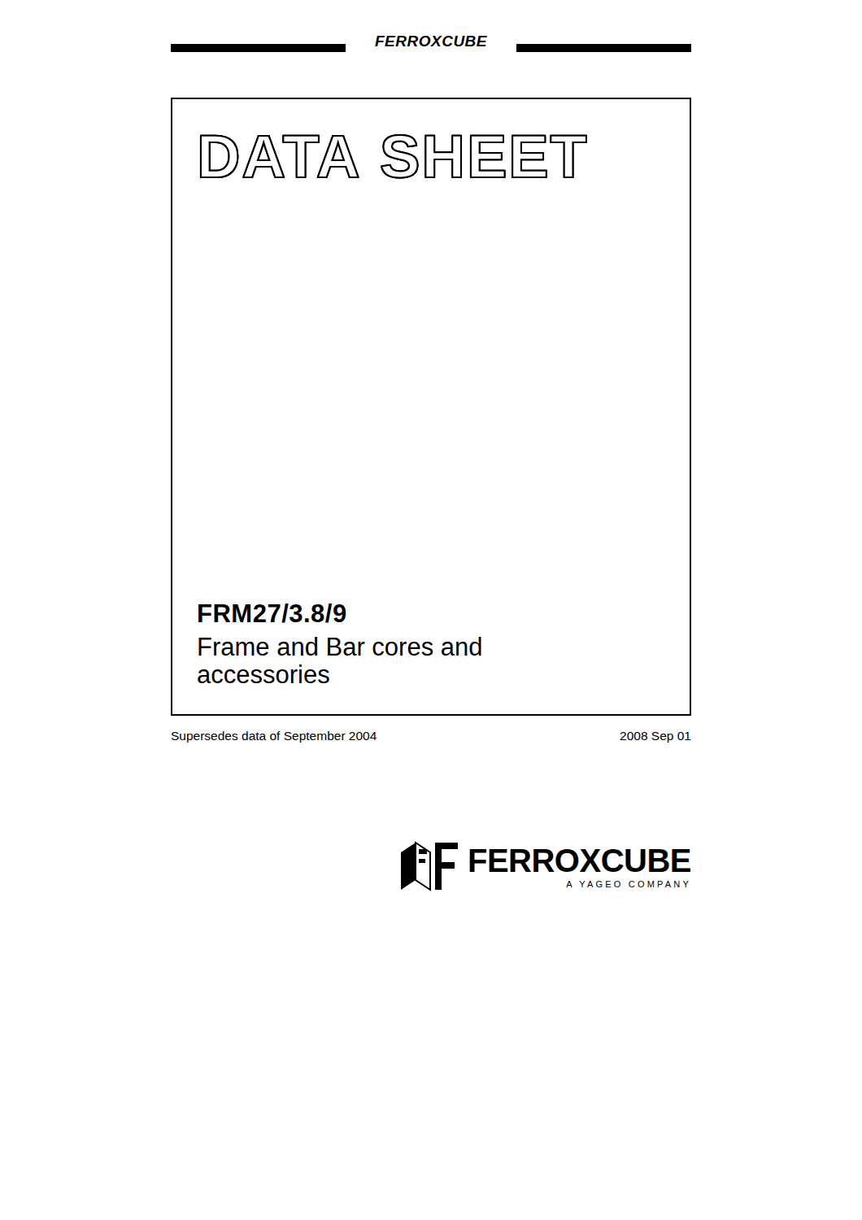FERROXCUBE
DATA SHEET
FRM27/3.8/9
Frame and Bar cores and
accessories
Supersedes data of September 2004 2008 Sep 01
FERROXCUBE
A YAGEO COMPANY